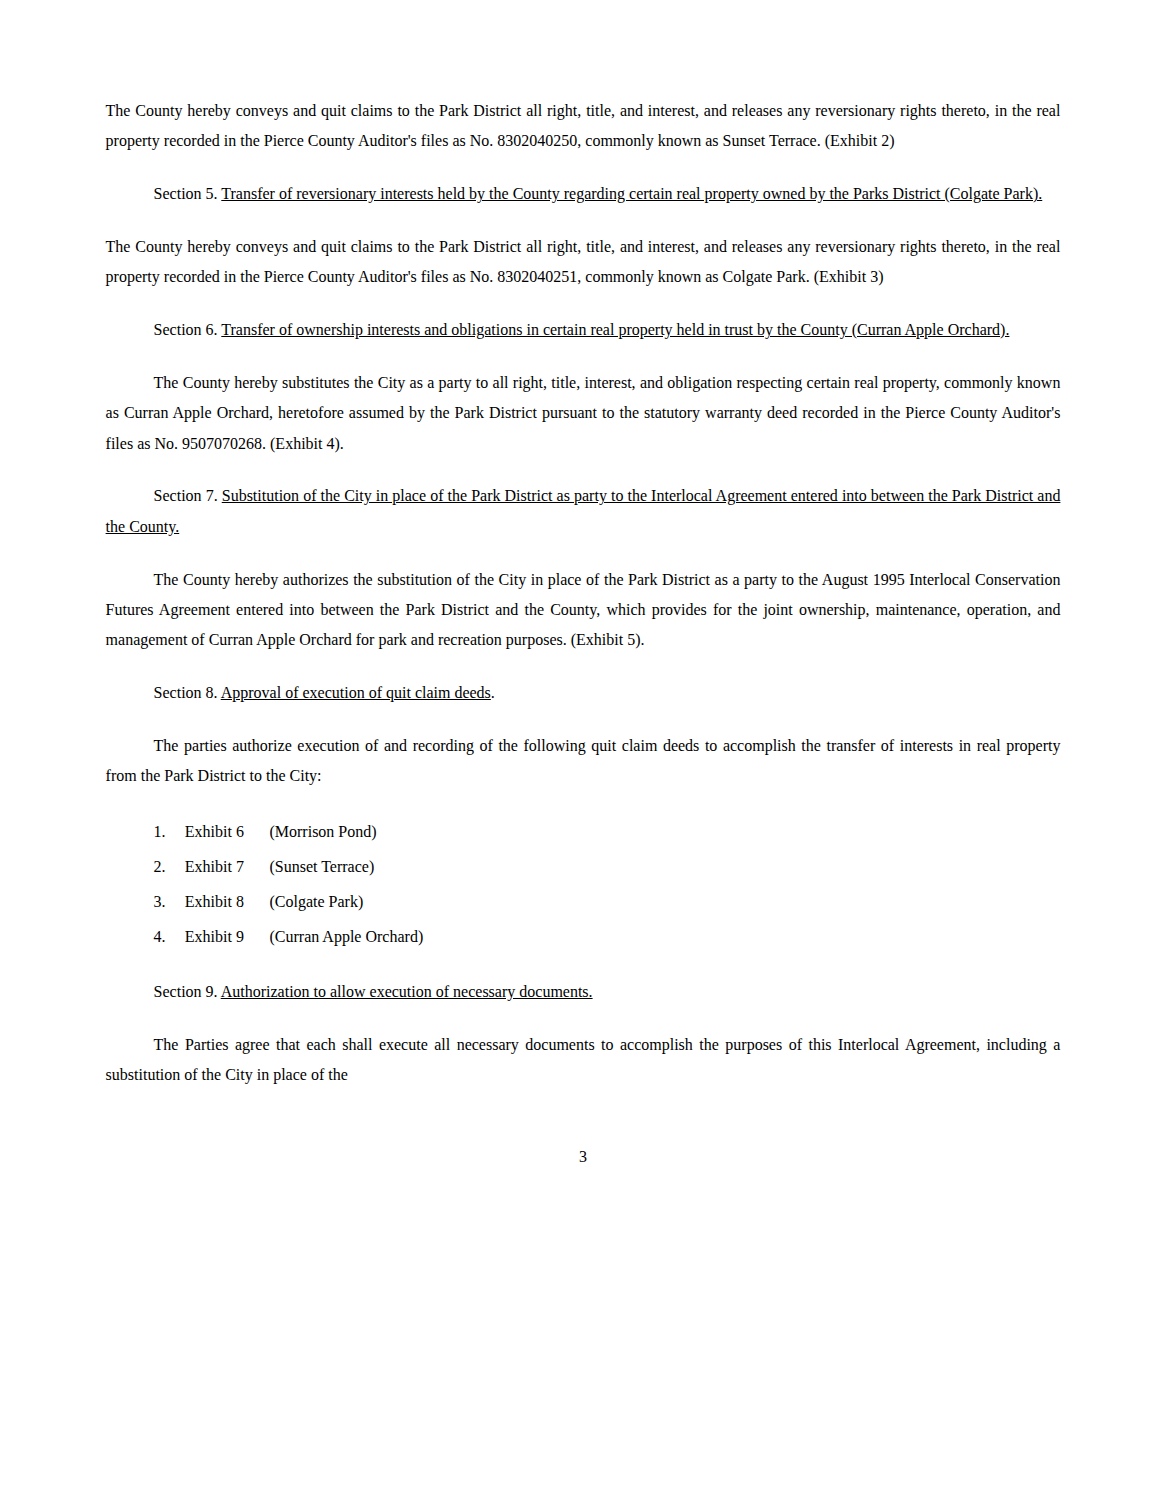The County hereby conveys and quit claims to the Park District all right, title, and interest, and releases any reversionary rights thereto, in the real property recorded in the Pierce County Auditor's files as No. 8302040250, commonly known as Sunset Terrace. (Exhibit 2)
Section 5. Transfer of reversionary interests held by the County regarding certain real property owned by the Parks District (Colgate Park).
The County hereby conveys and quit claims to the Park District all right, title, and interest, and releases any reversionary rights thereto, in the real property recorded in the Pierce County Auditor's files as No. 8302040251, commonly known as Colgate Park. (Exhibit 3)
Section 6. Transfer of ownership interests and obligations in certain real property held in trust by the County (Curran Apple Orchard).
The County hereby substitutes the City as a party to all right, title, interest, and obligation respecting certain real property, commonly known as Curran Apple Orchard, heretofore assumed by the Park District pursuant to the statutory warranty deed recorded in the Pierce County Auditor's files as No. 9507070268. (Exhibit 4).
Section 7. Substitution of the City in place of the Park District as party to the Interlocal Agreement entered into between the Park District and the County.
The County hereby authorizes the substitution of the City in place of the Park District as a party to the August 1995 Interlocal Conservation Futures Agreement entered into between the Park District and the County, which provides for the joint ownership, maintenance, operation, and management of Curran Apple Orchard for park and recreation purposes. (Exhibit 5).
Section 8. Approval of execution of quit claim deeds.
The parties authorize execution of and recording of the following quit claim deeds to accomplish the transfer of interests in real property from the Park District to the City:
| 1. | Exhibit 6 | (Morrison Pond) |
| 2. | Exhibit 7 | (Sunset Terrace) |
| 3. | Exhibit 8 | (Colgate Park) |
| 4. | Exhibit 9 | (Curran Apple Orchard) |
Section 9. Authorization to allow execution of necessary documents.
The Parties agree that each shall execute all necessary documents to accomplish the purposes of this Interlocal Agreement, including a substitution of the City in place of the
3